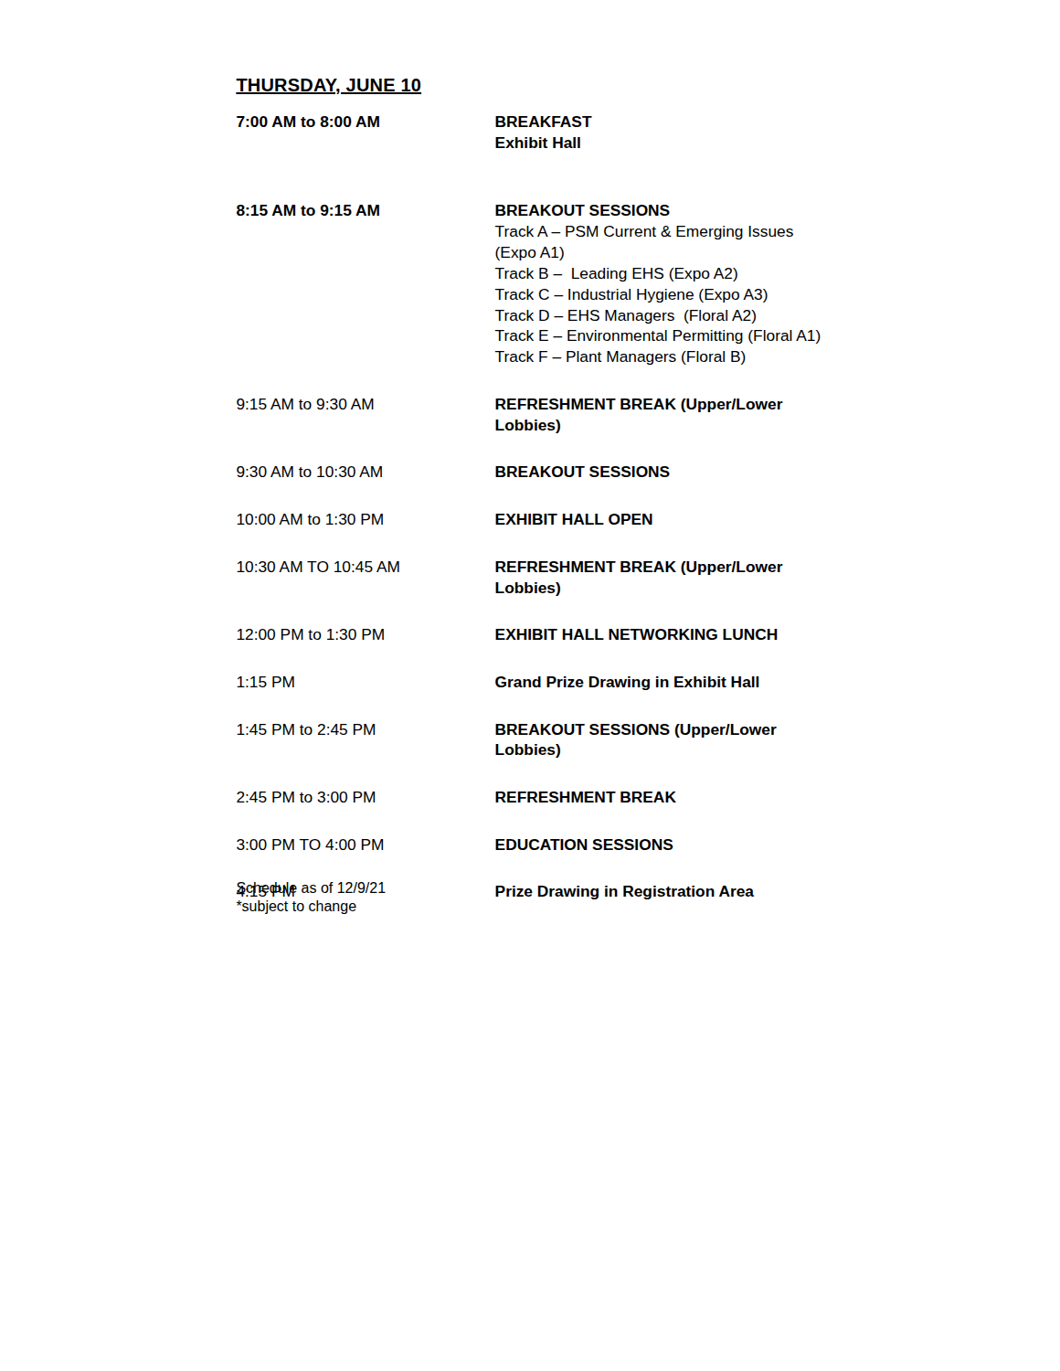THURSDAY, JUNE 10
| 7:00 AM to 8:00 AM | BREAKFAST Exhibit Hall |
| 8:15 AM to 9:15 AM | BREAKOUT SESSIONS Track A – PSM Current & Emerging Issues (Expo A1) Track B – Leading EHS (Expo A2) Track C – Industrial Hygiene (Expo A3) Track D – EHS Managers (Floral A2) Track E – Environmental Permitting (Floral A1) Track F – Plant Managers (Floral B) |
| 9:15 AM to 9:30 AM | REFRESHMENT BREAK (Upper/Lower Lobbies) |
| 9:30 AM to 10:30 AM | BREAKOUT SESSIONS |
| 10:00 AM to 1:30 PM | EXHIBIT HALL OPEN |
| 10:30 AM TO 10:45 AM | REFRESHMENT BREAK (Upper/Lower Lobbies) |
| 12:00 PM to 1:30 PM | EXHIBIT HALL NETWORKING LUNCH |
| 1:15 PM | Grand Prize Drawing in Exhibit Hall |
| 1:45 PM to 2:45 PM | BREAKOUT SESSIONS (Upper/Lower Lobbies) |
| 2:45 PM to 3:00 PM | REFRESHMENT BREAK |
| 3:00 PM TO 4:00 PM | EDUCATION SESSIONS |
| 4:15 PM | Prize Drawing in Registration Area |
Schedule as of 12/9/21
*subject to change